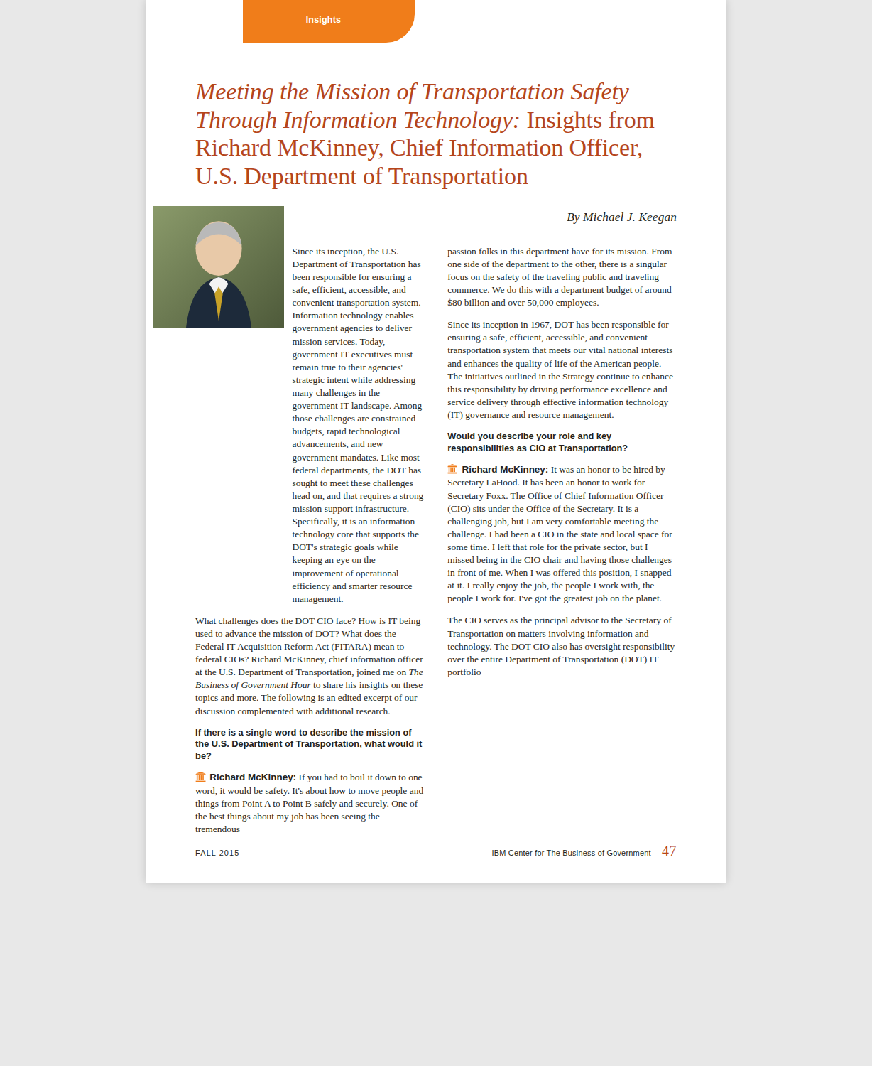Insights
Meeting the Mission of Transportation Safety Through Information Technology: Insights from Richard McKinney, Chief Information Officer, U.S. Department of Transportation
By Michael J. Keegan
Since its inception, the U.S. Department of Transportation has been responsible for ensuring a safe, efficient, accessible, and convenient transportation system. Information technology enables government agencies to deliver mission services. Today, government IT executives must remain true to their agencies' strategic intent while addressing many challenges in the government IT landscape. Among those challenges are constrained budgets, rapid technological advancements, and new government mandates. Like most federal departments, the DOT has sought to meet these challenges head on, and that requires a strong mission support infrastructure. Specifically, it is an information technology core that supports the DOT's strategic goals while keeping an eye on the improvement of operational efficiency and smarter resource management.
What challenges does the DOT CIO face? How is IT being used to advance the mission of DOT? What does the Federal IT Acquisition Reform Act (FITARA) mean to federal CIOs? Richard McKinney, chief information officer at the U.S. Department of Transportation, joined me on The Business of Government Hour to share his insights on these topics and more. The following is an edited excerpt of our discussion complemented with additional research.
If there is a single word to describe the mission of the U.S. Department of Transportation, what would it be?
Richard McKinney: If you had to boil it down to one word, it would be safety. It's about how to move people and things from Point A to Point B safely and securely. One of the best things about my job has been seeing the tremendous
passion folks in this department have for its mission. From one side of the department to the other, there is a singular focus on the safety of the traveling public and traveling commerce. We do this with a department budget of around $80 billion and over 50,000 employees.
Since its inception in 1967, DOT has been responsible for ensuring a safe, efficient, accessible, and convenient transportation system that meets our vital national interests and enhances the quality of life of the American people. The initiatives outlined in the Strategy continue to enhance this responsibility by driving performance excellence and service delivery through effective information technology (IT) governance and resource management.
Would you describe your role and key responsibilities as CIO at Transportation?
Richard McKinney: It was an honor to be hired by Secretary LaHood. It has been an honor to work for Secretary Foxx. The Office of Chief Information Officer (CIO) sits under the Office of the Secretary. It is a challenging job, but I am very comfortable meeting the challenge. I had been a CIO in the state and local space for some time. I left that role for the private sector, but I missed being in the CIO chair and having those challenges in front of me. When I was offered this position, I snapped at it. I really enjoy the job, the people I work with, the people I work for. I've got the greatest job on the planet.
The CIO serves as the principal advisor to the Secretary of Transportation on matters involving information and technology. The DOT CIO also has oversight responsibility over the entire Department of Transportation (DOT) IT portfolio
FALL 2015
IBM Center for The Business of Government 47